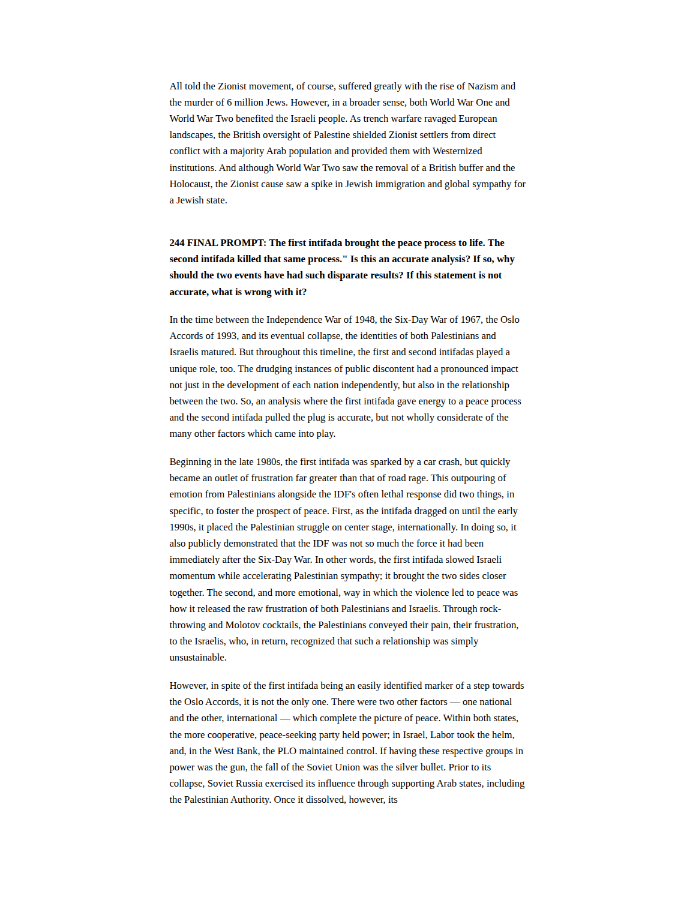All told the Zionist movement, of course, suffered greatly with the rise of Nazism and the murder of 6 million Jews. However, in a broader sense, both World War One and World War Two benefited the Israeli people. As trench warfare ravaged European landscapes, the British oversight of Palestine shielded Zionist settlers from direct conflict with a majority Arab population and provided them with Westernized institutions. And although World War Two saw the removal of a British buffer and the Holocaust, the Zionist cause saw a spike in Jewish immigration and global sympathy for a Jewish state.
244 FINAL PROMPT: The first intifada brought the peace process to life. The second intifada killed that same process." Is this an accurate analysis? If so, why should the two events have had such disparate results? If this statement is not accurate, what is wrong with it?
In the time between the Independence War of 1948, the Six-Day War of 1967, the Oslo Accords of 1993, and its eventual collapse, the identities of both Palestinians and Israelis matured. But throughout this timeline, the first and second intifadas played a unique role, too. The drudging instances of public discontent had a pronounced impact not just in the development of each nation independently, but also in the relationship between the two. So, an analysis where the first intifada gave energy to a peace process and the second intifada pulled the plug is accurate, but not wholly considerate of the many other factors which came into play.
Beginning in the late 1980s, the first intifada was sparked by a car crash, but quickly became an outlet of frustration far greater than that of road rage. This outpouring of emotion from Palestinians alongside the IDF's often lethal response did two things, in specific, to foster the prospect of peace. First, as the intifada dragged on until the early 1990s, it placed the Palestinian struggle on center stage, internationally. In doing so, it also publicly demonstrated that the IDF was not so much the force it had been immediately after the Six-Day War. In other words, the first intifada slowed Israeli momentum while accelerating Palestinian sympathy; it brought the two sides closer together. The second, and more emotional, way in which the violence led to peace was how it released the raw frustration of both Palestinians and Israelis. Through rock-throwing and Molotov cocktails, the Palestinians conveyed their pain, their frustration, to the Israelis, who, in return, recognized that such a relationship was simply unsustainable.
However, in spite of the first intifada being an easily identified marker of a step towards the Oslo Accords, it is not the only one. There were two other factors — one national and the other, international — which complete the picture of peace. Within both states, the more cooperative, peace-seeking party held power; in Israel, Labor took the helm, and, in the West Bank, the PLO maintained control. If having these respective groups in power was the gun, the fall of the Soviet Union was the silver bullet. Prior to its collapse, Soviet Russia exercised its influence through supporting Arab states, including the Palestinian Authority. Once it dissolved, however, its